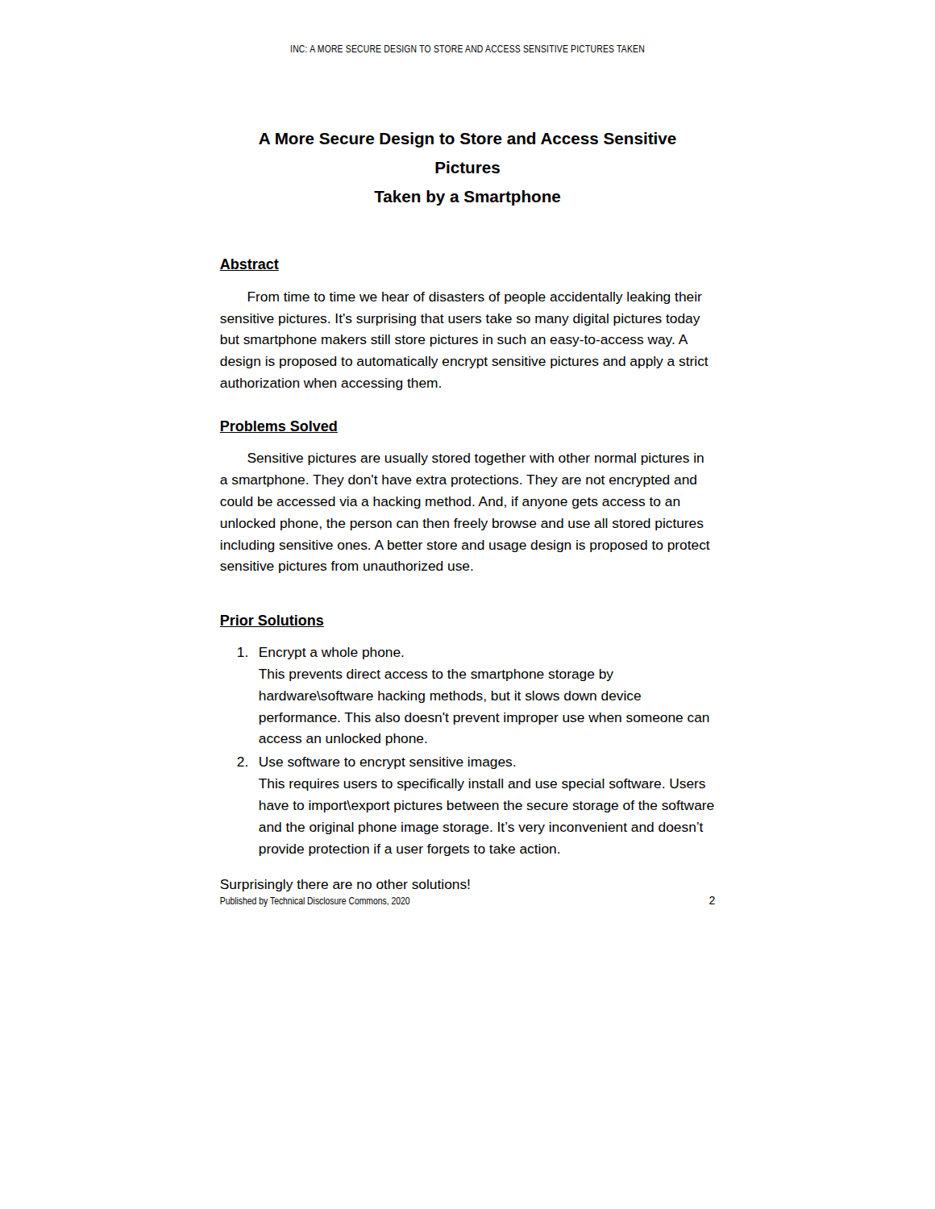INC: A MORE SECURE DESIGN TO STORE AND ACCESS SENSITIVE PICTURES TAKEN
A More Secure Design to Store and Access Sensitive Pictures
Taken by a Smartphone
Abstract
From time to time we hear of disasters of people accidentally leaking their sensitive pictures. It's surprising that users take so many digital pictures today but smartphone makers still store pictures in such an easy-to-access way. A design is proposed to automatically encrypt sensitive pictures and apply a strict authorization when accessing them.
Problems Solved
Sensitive pictures are usually stored together with other normal pictures in a smartphone. They don't have extra protections. They are not encrypted and could be accessed via a hacking method. And, if anyone gets access to an unlocked phone, the person can then freely browse and use all stored pictures including sensitive ones. A better store and usage design is proposed to protect sensitive pictures from unauthorized use.
Prior Solutions
Encrypt a whole phone.
This prevents direct access to the smartphone storage by hardware\software hacking methods, but it slows down device performance. This also doesn't prevent improper use when someone can access an unlocked phone.
Use software to encrypt sensitive images.
This requires users to specifically install and use special software. Users have to import\export pictures between the secure storage of the software and the original phone image storage. It’s very inconvenient and doesn’t provide protection if a user forgets to take action.
Surprisingly there are no other solutions!
Published by Technical Disclosure Commons, 2020 2